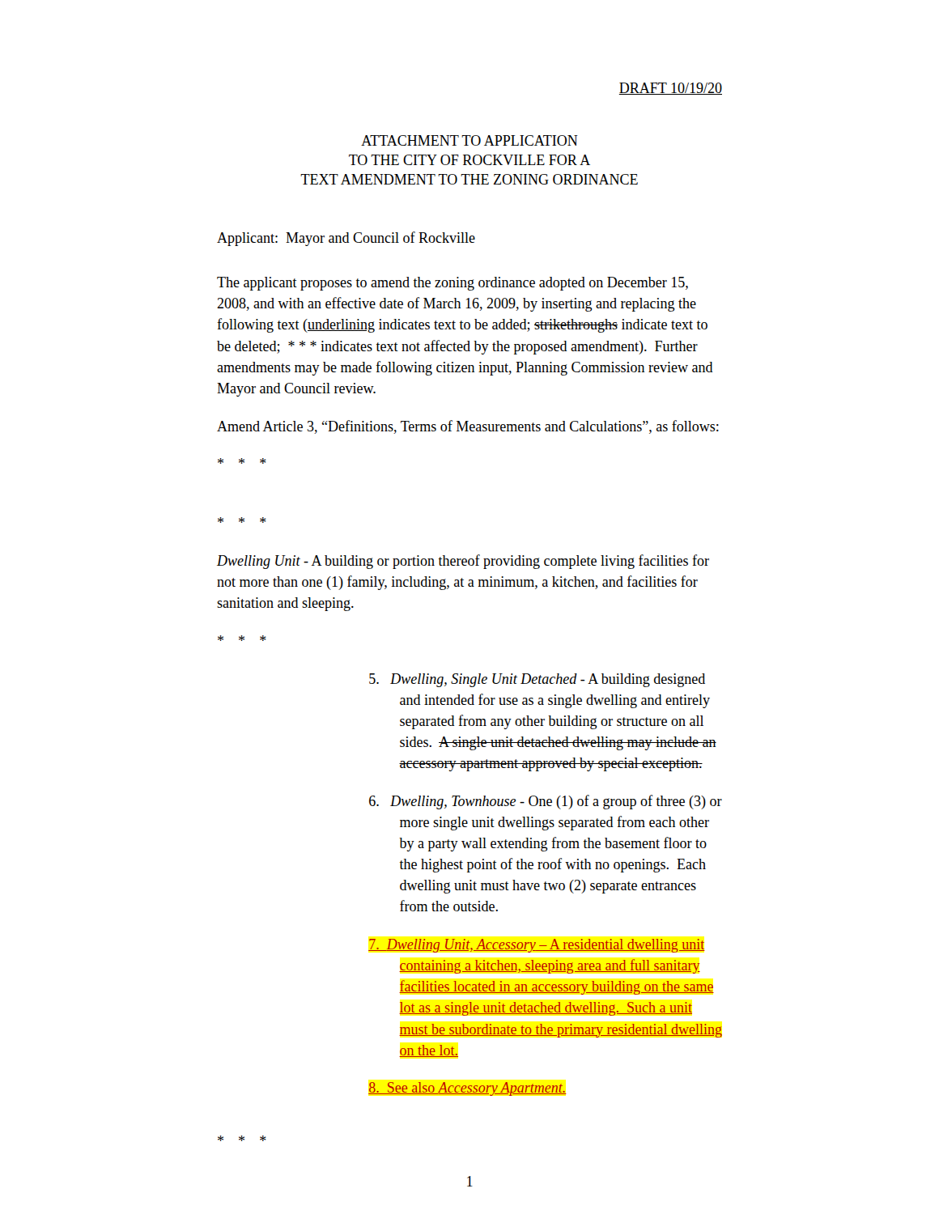DRAFT 10/19/20
ATTACHMENT TO APPLICATION
TO THE CITY OF ROCKVILLE FOR A
TEXT AMENDMENT TO THE ZONING ORDINANCE
Applicant: Mayor and Council of Rockville
The applicant proposes to amend the zoning ordinance adopted on December 15, 2008, and with an effective date of March 16, 2009, by inserting and replacing the following text (underlining indicates text to be added; strikethroughs indicate text to be deleted; * * * indicates text not affected by the proposed amendment). Further amendments may be made following citizen input, Planning Commission review and Mayor and Council review.
Amend Article 3, “Definitions, Terms of Measurements and Calculations”, as follows:
* * *
* * *
Dwelling Unit - A building or portion thereof providing complete living facilities for not more than one (1) family, including, at a minimum, a kitchen, and facilities for sanitation and sleeping.
* * *
5. Dwelling, Single Unit Detached - A building designed and intended for use as a single dwelling and entirely separated from any other building or structure on all sides. A single unit detached dwelling may include an accessory apartment approved by special exception.
6. Dwelling, Townhouse - One (1) of a group of three (3) or more single unit dwellings separated from each other by a party wall extending from the basement floor to the highest point of the roof with no openings. Each dwelling unit must have two (2) separate entrances from the outside.
7. Dwelling Unit, Accessory – A residential dwelling unit containing a kitchen, sleeping area and full sanitary facilities located in an accessory building on the same lot as a single unit detached dwelling. Such a unit must be subordinate to the primary residential dwelling on the lot.
8. See also Accessory Apartment.
* * *
1